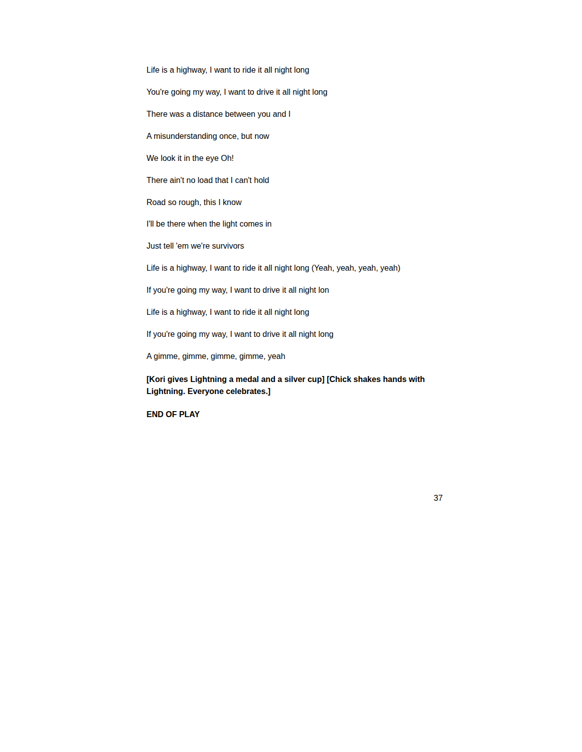Life is a highway, I want to ride it all night long
You're going my way, I want to drive it all night long
There was a distance between you and I
A misunderstanding once, but now
We look it in the eye Oh!
There ain't no load that I can't hold
Road so rough, this I know
I'll be there when the light comes in
Just tell 'em we're survivors
Life is a highway, I want to ride it all night long (Yeah, yeah, yeah, yeah)
If you're going my way, I want to drive it all night lon
Life is a highway, I want to ride it all night long
If you're going my way, I want to drive it all night long
A gimme, gimme, gimme, gimme, yeah
[Kori gives Lightning a medal and a silver cup] [Chick shakes hands with Lightning. Everyone celebrates.]
END OF PLAY
37